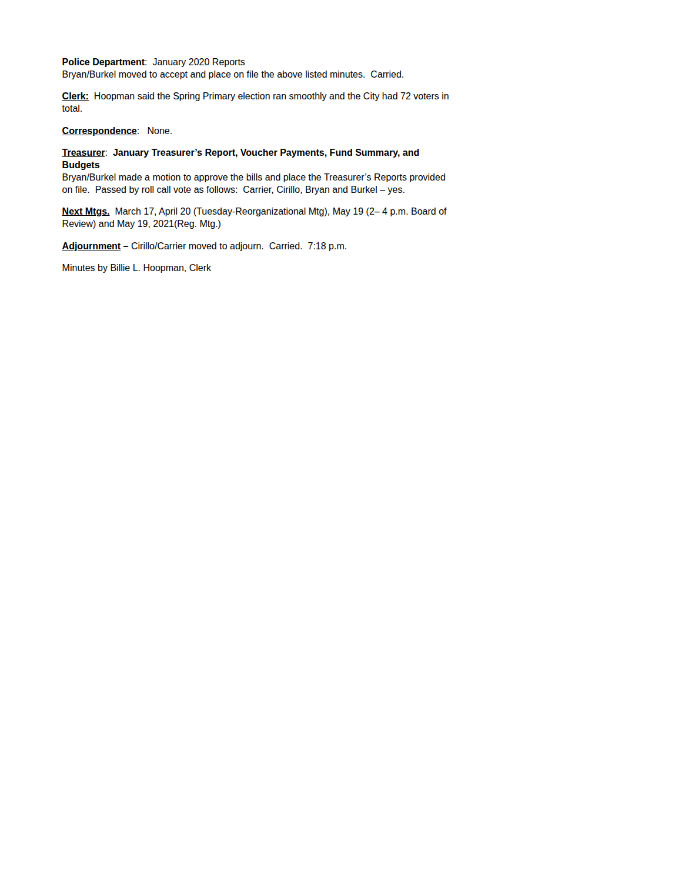Police Department: January 2020 Reports
Bryan/Burkel moved to accept and place on file the above listed minutes. Carried.
Clerk: Hoopman said the Spring Primary election ran smoothly and the City had 72 voters in total.
Correspondence: None.
Treasurer: January Treasurer’s Report, Voucher Payments, Fund Summary, and Budgets
Bryan/Burkel made a motion to approve the bills and place the Treasurer’s Reports provided on file. Passed by roll call vote as follows: Carrier, Cirillo, Bryan and Burkel – yes.
Next Mtgs. March 17, April 20 (Tuesday-Reorganizational Mtg), May 19 (2– 4 p.m. Board of Review) and May 19, 2021(Reg. Mtg.)
Adjournment – Cirillo/Carrier moved to adjourn. Carried. 7:18 p.m.
Minutes by Billie L. Hoopman, Clerk